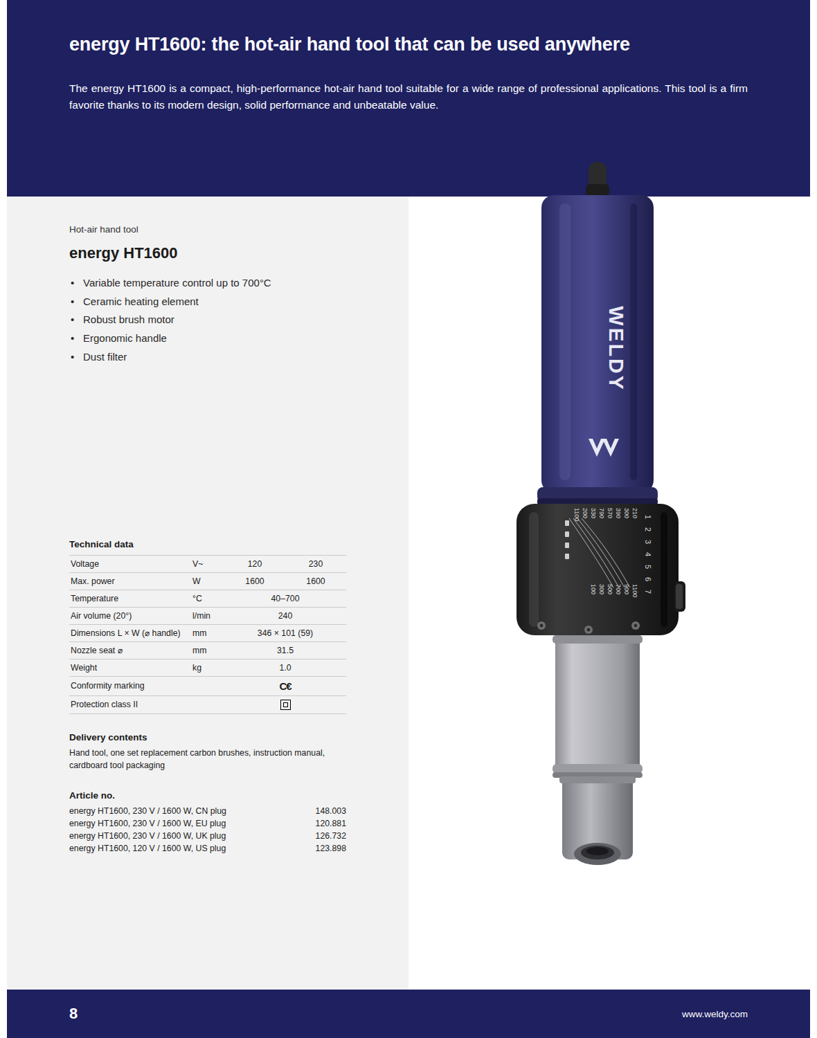energy HT1600: the hot-air hand tool that can be used anywhere
The energy HT1600 is a compact, high-performance hot-air hand tool suitable for a wide range of professional applications. This tool is a firm favorite thanks to its modern design, solid performance and unbeatable value.
Hot-air hand tool
energy HT1600
Variable temperature control up to 700°C
Ceramic heating element
Robust brush motor
Ergonomic handle
Dust filter
Technical data
| Voltage | V~ | 120 | 230 |
| Max. power | W | 1600 | 1600 |
| Temperature | °C | 40–700 |
| Air volume (20°) | l/min | 240 |
| Dimensions L × W (⌀ handle) | mm | 346 × 101 (59) |
| Nozzle seat ⌀ | mm | 31.5 |
| Weight | kg | 1.0 |
| Conformity marking | | C€ |
| Protection class II | | |
Delivery contents
Hand tool, one set replacement carbon brushes, instruction manual,
cardboard tool packaging
Article no.
| energy HT1600, 230 V / 1600 W, CN plug | 148.003 |
| energy HT1600, 230 V / 1600 W, EU plug | 120.881 |
| energy HT1600, 230 V / 1600 W, UK plug | 126.732 |
| energy HT1600, 120 V / 1600 W, US plug | 123.898 |
WELDY 1 2 3 4 5 6 7 210 300 390 570 790 330 200 1100 1100 900 700 500 300 100
8
www.weldy.com